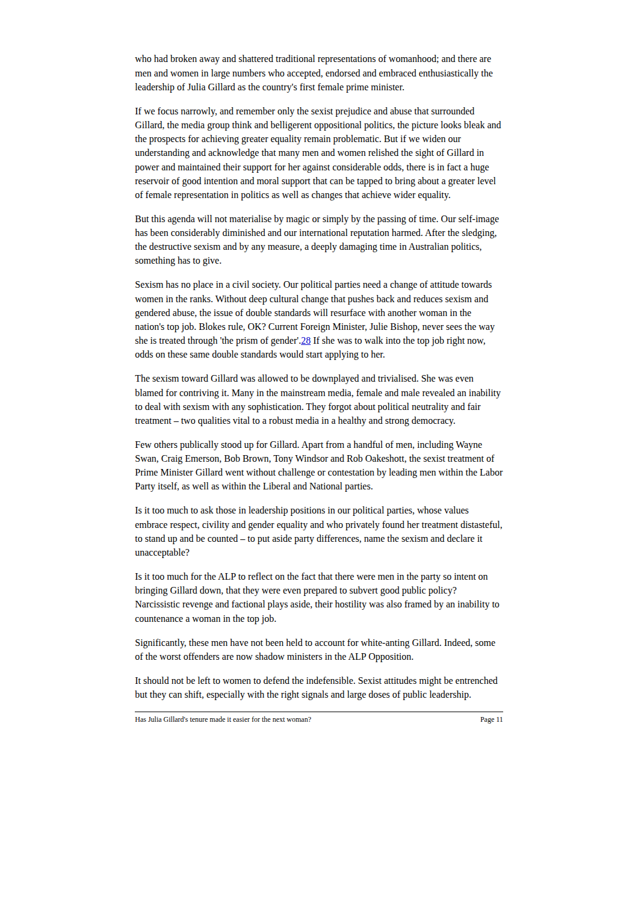who had broken away and shattered traditional representations of womanhood; and there are men and women in large numbers who accepted, endorsed and embraced enthusiastically the leadership of Julia Gillard as the country's first female prime minister.
If we focus narrowly, and remember only the sexist prejudice and abuse that surrounded Gillard, the media group think and belligerent oppositional politics, the picture looks bleak and the prospects for achieving greater equality remain problematic. But if we widen our understanding and acknowledge that many men and women relished the sight of Gillard in power and maintained their support for her against considerable odds, there is in fact a huge reservoir of good intention and moral support that can be tapped to bring about a greater level of female representation in politics as well as changes that achieve wider equality.
But this agenda will not materialise by magic or simply by the passing of time. Our self-image has been considerably diminished and our international reputation harmed. After the sledging, the destructive sexism and by any measure, a deeply damaging time in Australian politics, something has to give.
Sexism has no place in a civil society. Our political parties need a change of attitude towards women in the ranks. Without deep cultural change that pushes back and reduces sexism and gendered abuse, the issue of double standards will resurface with another woman in the nation's top job. Blokes rule, OK? Current Foreign Minister, Julie Bishop, never sees the way she is treated through 'the prism of gender'.28 If she was to walk into the top job right now, odds on these same double standards would start applying to her.
The sexism toward Gillard was allowed to be downplayed and trivialised. She was even blamed for contriving it. Many in the mainstream media, female and male revealed an inability to deal with sexism with any sophistication. They forgot about political neutrality and fair treatment – two qualities vital to a robust media in a healthy and strong democracy.
Few others publically stood up for Gillard. Apart from a handful of men, including Wayne Swan, Craig Emerson, Bob Brown, Tony Windsor and Rob Oakeshott, the sexist treatment of Prime Minister Gillard went without challenge or contestation by leading men within the Labor Party itself, as well as within the Liberal and National parties.
Is it too much to ask those in leadership positions in our political parties, whose values embrace respect, civility and gender equality and who privately found her treatment distasteful, to stand up and be counted – to put aside party differences, name the sexism and declare it unacceptable?
Is it too much for the ALP to reflect on the fact that there were men in the party so intent on bringing Gillard down, that they were even prepared to subvert good public policy? Narcissistic revenge and factional plays aside, their hostility was also framed by an inability to countenance a woman in the top job.
Significantly, these men have not been held to account for white-anting Gillard. Indeed, some of the worst offenders are now shadow ministers in the ALP Opposition.
It should not be left to women to defend the indefensible. Sexist attitudes might be entrenched but they can shift, especially with the right signals and large doses of public leadership.
Has Julia Gillard's tenure made it easier for the next woman? Page 11